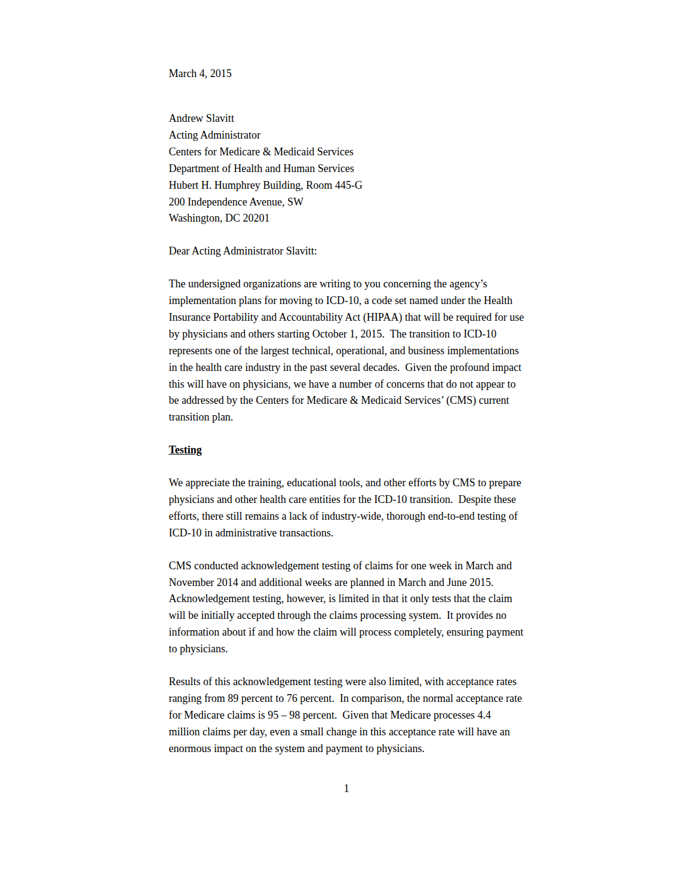March 4, 2015
Andrew Slavitt
Acting Administrator
Centers for Medicare & Medicaid Services
Department of Health and Human Services
Hubert H. Humphrey Building, Room 445-G
200 Independence Avenue, SW
Washington, DC 20201
Dear Acting Administrator Slavitt:
The undersigned organizations are writing to you concerning the agency’s implementation plans for moving to ICD-10, a code set named under the Health Insurance Portability and Accountability Act (HIPAA) that will be required for use by physicians and others starting October 1, 2015. The transition to ICD-10 represents one of the largest technical, operational, and business implementations in the health care industry in the past several decades. Given the profound impact this will have on physicians, we have a number of concerns that do not appear to be addressed by the Centers for Medicare & Medicaid Services’ (CMS) current transition plan.
Testing
We appreciate the training, educational tools, and other efforts by CMS to prepare physicians and other health care entities for the ICD-10 transition. Despite these efforts, there still remains a lack of industry-wide, thorough end-to-end testing of ICD-10 in administrative transactions.
CMS conducted acknowledgement testing of claims for one week in March and November 2014 and additional weeks are planned in March and June 2015. Acknowledgement testing, however, is limited in that it only tests that the claim will be initially accepted through the claims processing system. It provides no information about if and how the claim will process completely, ensuring payment to physicians.
Results of this acknowledgement testing were also limited, with acceptance rates ranging from 89 percent to 76 percent. In comparison, the normal acceptance rate for Medicare claims is 95 – 98 percent. Given that Medicare processes 4.4 million claims per day, even a small change in this acceptance rate will have an enormous impact on the system and payment to physicians.
1